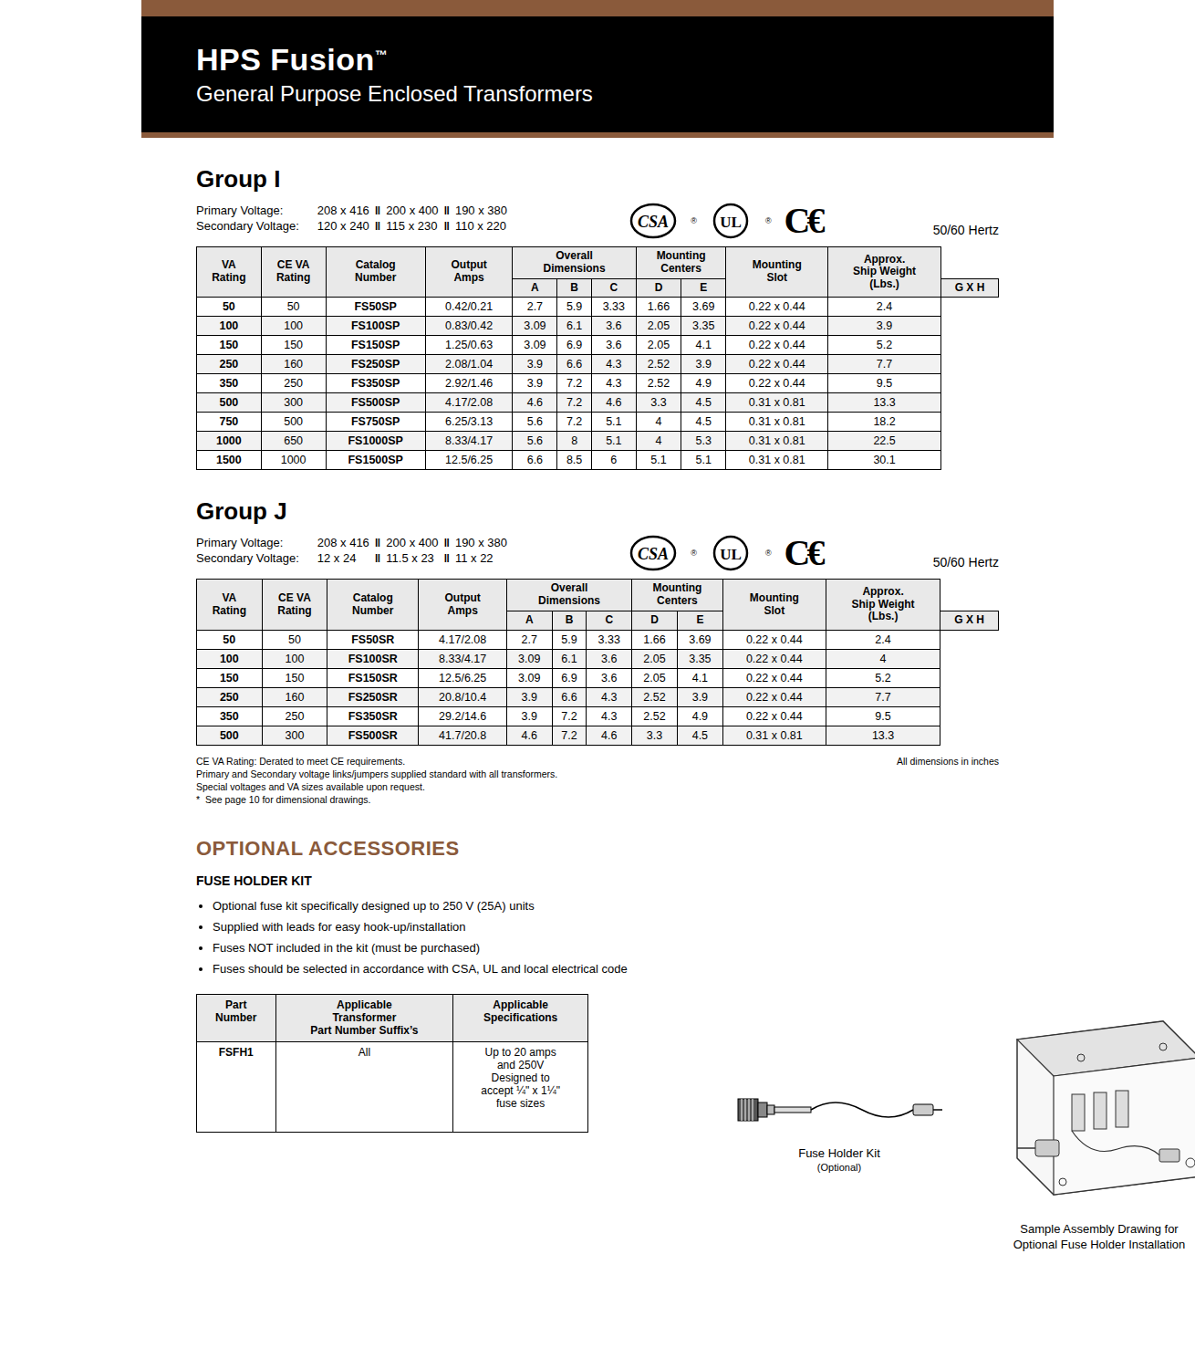HPS Fusion™
General Purpose Enclosed Transformers
Group I
| Primary Voltage: | 208 x 416 | ‖ | 200 x 400 | ‖ | 190 x 380 |
| Secondary Voltage: | 120 x 240 | ‖ | 115 x 230 | ‖ | 110 x 220 |
CSA ® UL ® C€
50/60 Hertz
| VA Rating | CE VA Rating | Catalog Number | Output Amps | Overall Dimensions | Mounting Centers | Mounting Slot | Approx. Ship Weight (Lbs.) |
| --- | --- | --- | --- | --- | --- | --- | --- |
| A | B | C | D | E | G X H |
| 50 | 50 | FS50SP | 0.42/0.21 | 2.7 | 5.9 | 3.33 | 1.66 | 3.69 | 0.22 x 0.44 | 2.4 |
| 100 | 100 | FS100SP | 0.83/0.42 | 3.09 | 6.1 | 3.6 | 2.05 | 3.35 | 0.22 x 0.44 | 3.9 |
| 150 | 150 | FS150SP | 1.25/0.63 | 3.09 | 6.9 | 3.6 | 2.05 | 4.1 | 0.22 x 0.44 | 5.2 |
| 250 | 160 | FS250SP | 2.08/1.04 | 3.9 | 6.6 | 4.3 | 2.52 | 3.9 | 0.22 x 0.44 | 7.7 |
| 350 | 250 | FS350SP | 2.92/1.46 | 3.9 | 7.2 | 4.3 | 2.52 | 4.9 | 0.22 x 0.44 | 9.5 |
| 500 | 300 | FS500SP | 4.17/2.08 | 4.6 | 7.2 | 4.6 | 3.3 | 4.5 | 0.31 x 0.81 | 13.3 |
| 750 | 500 | FS750SP | 6.25/3.13 | 5.6 | 7.2 | 5.1 | 4 | 4.5 | 0.31 x 0.81 | 18.2 |
| 1000 | 650 | FS1000SP | 8.33/4.17 | 5.6 | 8 | 5.1 | 4 | 5.3 | 0.31 x 0.81 | 22.5 |
| 1500 | 1000 | FS1500SP | 12.5/6.25 | 6.6 | 8.5 | 6 | 5.1 | 5.1 | 0.31 x 0.81 | 30.1 |
Group J
| Primary Voltage: | 208 x 416 | ‖ | 200 x 400 | ‖ | 190 x 380 |
| Secondary Voltage: | 12 x 24 | ‖ | 11.5 x 23 | ‖ | 11 x 22 |
CSA ® UL ® C€
50/60 Hertz
| VA Rating | CE VA Rating | Catalog Number | Output Amps | Overall Dimensions | Mounting Centers | Mounting Slot | Approx. Ship Weight (Lbs.) |
| --- | --- | --- | --- | --- | --- | --- | --- |
| A | B | C | D | E | G X H |
| 50 | 50 | FS50SR | 4.17/2.08 | 2.7 | 5.9 | 3.33 | 1.66 | 3.69 | 0.22 x 0.44 | 2.4 |
| 100 | 100 | FS100SR | 8.33/4.17 | 3.09 | 6.1 | 3.6 | 2.05 | 3.35 | 0.22 x 0.44 | 4 |
| 150 | 150 | FS150SR | 12.5/6.25 | 3.09 | 6.9 | 3.6 | 2.05 | 4.1 | 0.22 x 0.44 | 5.2 |
| 250 | 160 | FS250SR | 20.8/10.4 | 3.9 | 6.6 | 4.3 | 2.52 | 3.9 | 0.22 x 0.44 | 7.7 |
| 350 | 250 | FS350SR | 29.2/14.6 | 3.9 | 7.2 | 4.3 | 2.52 | 4.9 | 0.22 x 0.44 | 9.5 |
| 500 | 300 | FS500SR | 41.7/20.8 | 4.6 | 7.2 | 4.6 | 3.3 | 4.5 | 0.31 x 0.81 | 13.3 |
All dimensions in inches CE VA Rating: Derated to meet CE requirements.
Primary and Secondary voltage links/jumpers supplied standard with all transformers.
Special voltages and VA sizes available upon request.
* See page 10 for dimensional drawings.
OPTIONAL ACCESSORIES
FUSE HOLDER KIT
Optional fuse kit specifically designed up to 250 V (25A) units
Supplied with leads for easy hook-up/installation
Fuses NOT included in the kit (must be purchased)
Fuses should be selected in accordance with CSA, UL and local electrical code
| Part Number | Applicable Transformer Part Number Suffix’s | Applicable Specifications |
| --- | --- | --- |
| FSFH1 | All | Up to 20 amps and 250V Designed to accept ¼" x 1¼" fuse sizes |
Fuse Holder Kit
(Optional)
Sample Assembly Drawing for
Optional Fuse Holder Installation